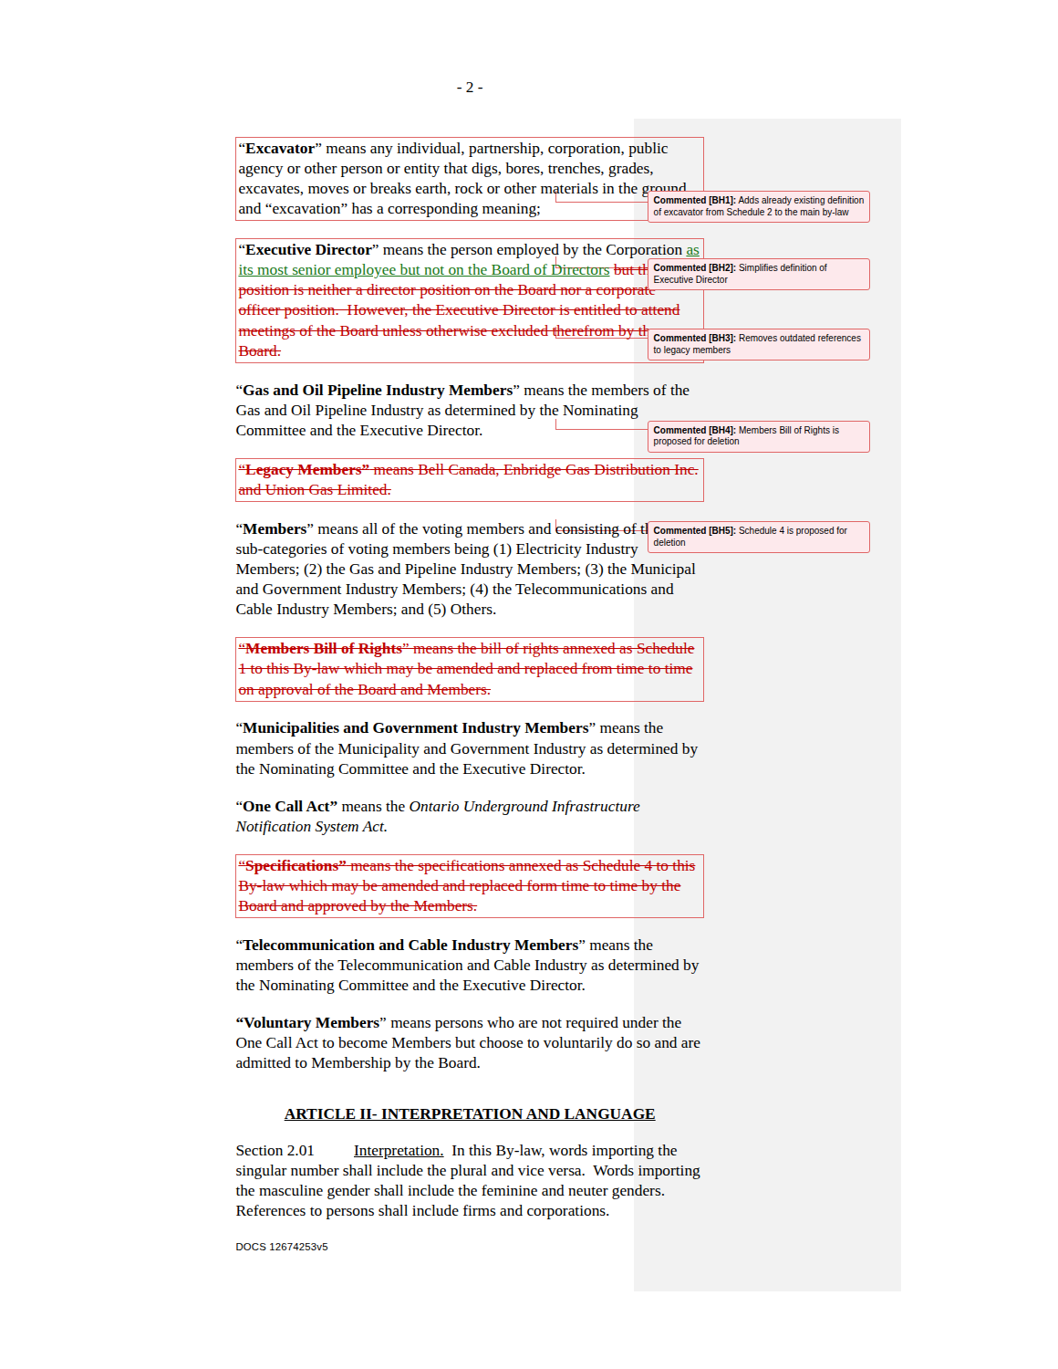- 2 -
“Excavator” means any individual, partnership, corporation, public agency or other person or entity that digs, bores, trenches, grades, excavates, moves or breaks earth, rock or other materials in the ground, and “excavation” has a corresponding meaning;
“Executive Director” means the person employed by the Corporation as its most senior employee but not on the Board of Directors but the position is neither a director position on the Board nor a corporate officer position. However, the Executive Director is entitled to attend meetings of the Board unless otherwise excluded therefrom by the Board.
“Gas and Oil Pipeline Industry Members” means the members of the Gas and Oil Pipeline Industry as determined by the Nominating Committee and the Executive Director.
“Legacy Members” means Bell Canada, Enbridge Gas Distribution Inc. and Union Gas Limited.
“Members” means all of the voting members and consisting of the five sub-categories of voting members being (1) Electricity Industry Members; (2) the Gas and Pipeline Industry Members; (3) the Municipal and Government Industry Members; (4) the Telecommunications and Cable Industry Members; and (5) Others.
“Members Bill of Rights” means the bill of rights annexed as Schedule 1 to this By-law which may be amended and replaced from time to time on approval of the Board and Members.
“Municipalities and Government Industry Members” means the members of the Municipality and Government Industry as determined by the Nominating Committee and the Executive Director.
“One Call Act” means the Ontario Underground Infrastructure Notification System Act.
“Specifications” means the specifications annexed as Schedule 4 to this By-law which may be amended and replaced form time to time by the Board and approved by the Members.
“Telecommunication and Cable Industry Members” means the members of the Telecommunication and Cable Industry as determined by the Nominating Committee and the Executive Director.
“Voluntary Members” means persons who are not required under the One Call Act to become Members but choose to voluntarily do so and are admitted to Membership by the Board.
ARTICLE II- INTERPRETATION AND LANGUAGE
Section 2.01 Interpretation. In this By-law, words importing the singular number shall include the plural and vice versa. Words importing the masculine gender shall include the feminine and neuter genders. References to persons shall include firms and corporations.
Commented [BH1]: Adds already existing definition of excavator from Schedule 2 to the main by-law
Commented [BH2]: Simplifies definition of Executive Director
Commented [BH3]: Removes outdated references to legacy members
Commented [BH4]: Members Bill of Rights is proposed for deletion
Commented [BH5]: Schedule 4 is proposed for deletion
DOCS 12674253v5